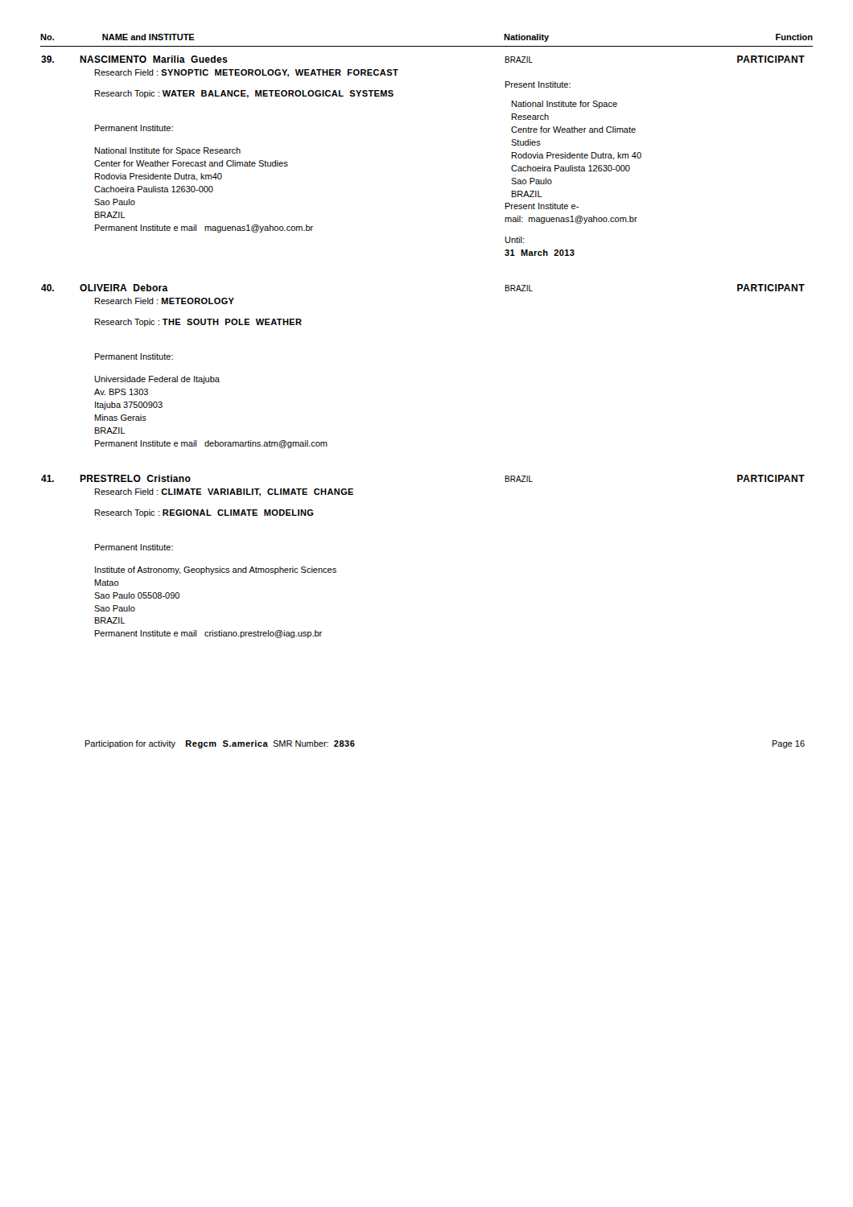| No. | NAME and INSTITUTE | Nationality | Function |
| 39. | NASCIMENTO Marilia Guedes Research Field : SYNOPTIC METEOROLOGY, WEATHER FORECAST Research Topic : WATER BALANCE, METEOROLOGICAL SYSTEMS Permanent Institute: National Institute for Space Research Center for Weather Forecast and Climate Studies Rodovia Presidente Dutra, km40 Cachoeira Paulista 12630-000 Sao Paulo BRAZIL Permanent Institute e mail maguenas1@yahoo.com.br | BRAZIL Present Institute: National Institute for Space Research Centre for Weather and Climate Studies Rodovia Presidente Dutra, km 40 Cachoeira Paulista 12630-000 Sao Paulo BRAZIL Present Institute e-mail: maguenas1@yahoo.com.br Until: 31 March 2013 | PARTICIPANT |
| 40. | OLIVEIRA Debora Research Field : METEOROLOGY Research Topic : THE SOUTH POLE WEATHER Permanent Institute: Universidade Federal de Itajuba Av. BPS 1303 Itajuba 37500903 Minas Gerais BRAZIL Permanent Institute e mail deboramartins.atm@gmail.com | BRAZIL | PARTICIPANT |
| 41. | PRESTRELO Cristiano Research Field : CLIMATE VARIABILIT, CLIMATE CHANGE Research Topic : REGIONAL CLIMATE MODELING Permanent Institute: Institute of Astronomy, Geophysics and Atmospheric Sciences Matao Sao Paulo 05508-090 Sao Paulo BRAZIL Permanent Institute e mail cristiano.prestrelo@iag.usp.br | BRAZIL | PARTICIPANT |
| Participation for activity Regcm S.america | SMR Number: 2836 | Page 16 |